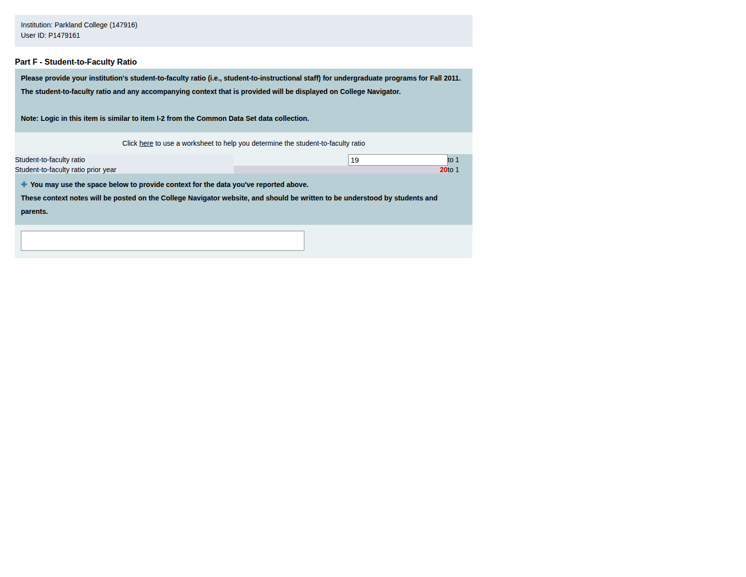Institution: Parkland College (147916)
User ID: P1479161
Part F - Student-to-Faculty Ratio
Please provide your institution's student-to-faculty ratio (i.e., student-to-instructional staff) for undergraduate programs for Fall 2011. The student-to-faculty ratio and any accompanying context that is provided will be displayed on College Navigator.
Note: Logic in this item is similar to item I-2 from the Common Data Set data collection.
Click here to use a worksheet to help you determine the student-to-faculty ratio
| Student-to-faculty ratio | | to 1 |
| Student-to-faculty ratio prior year | 20 | to 1 |
✚You may use the space below to provide context for the data you've reported above.
These context notes will be posted on the College Navigator website, and should be written to be understood by students and parents.